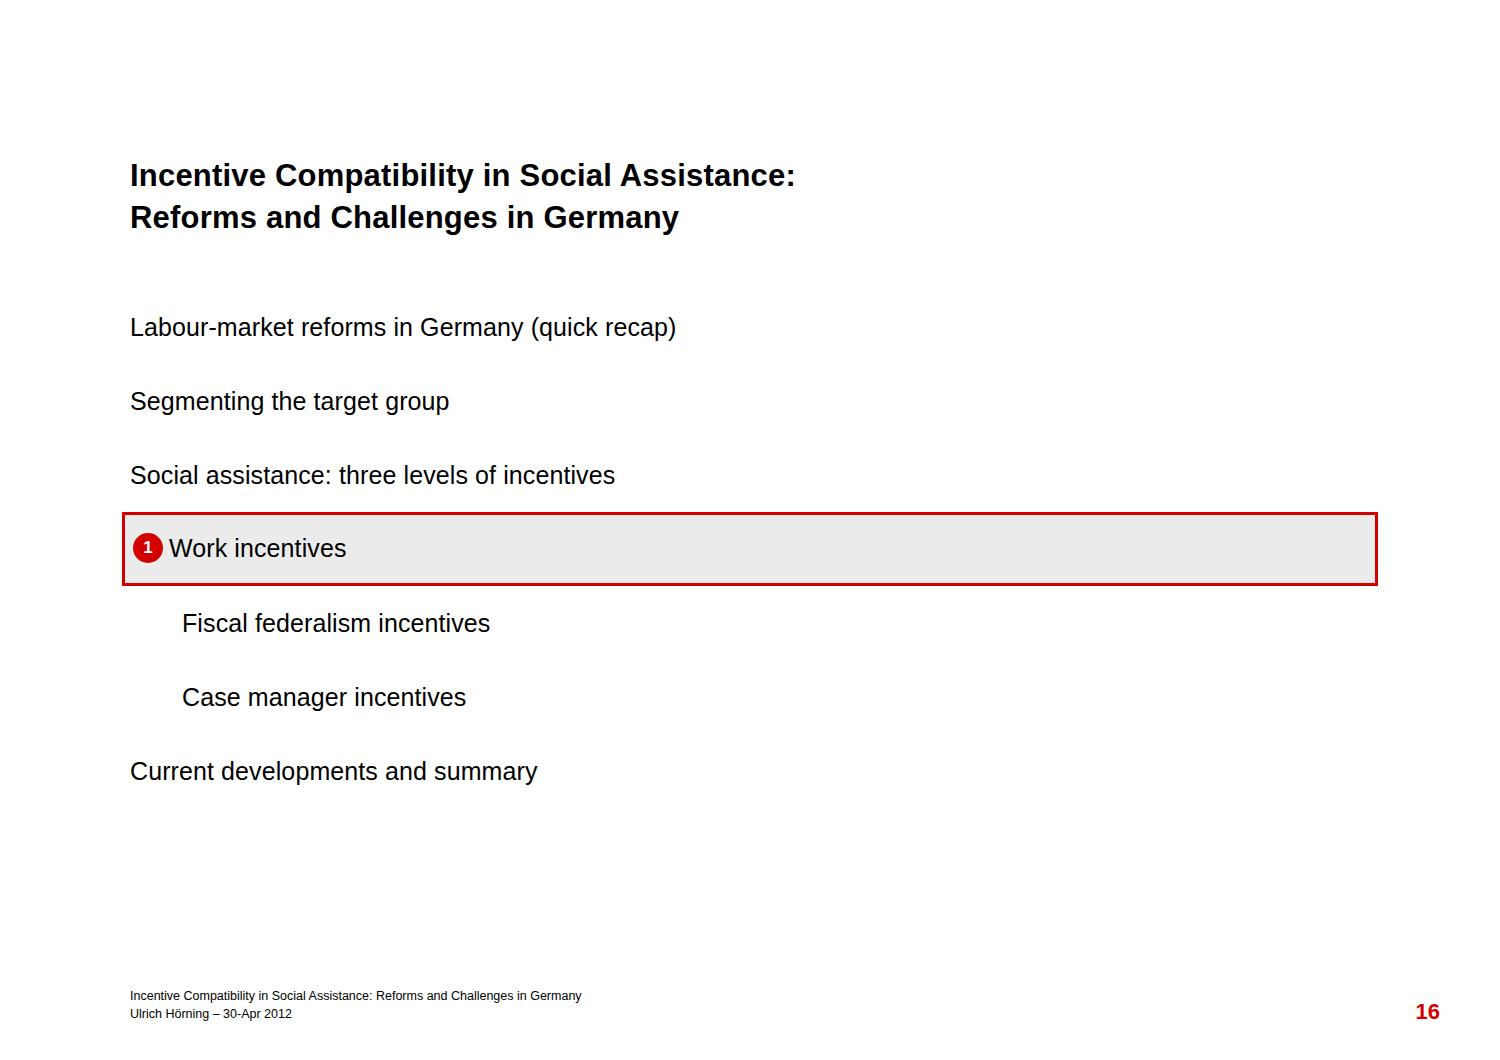Incentive Compatibility in Social Assistance:
Reforms and Challenges in Germany
Labour-market reforms in Germany (quick recap)
Segmenting the target group
Social assistance: three levels of incentives
1 Work incentives
Fiscal federalism incentives
Case manager incentives
Current developments and summary
Incentive Compatibility in Social Assistance: Reforms and Challenges in Germany
Ulrich Hörning – 30-Apr 2012
16